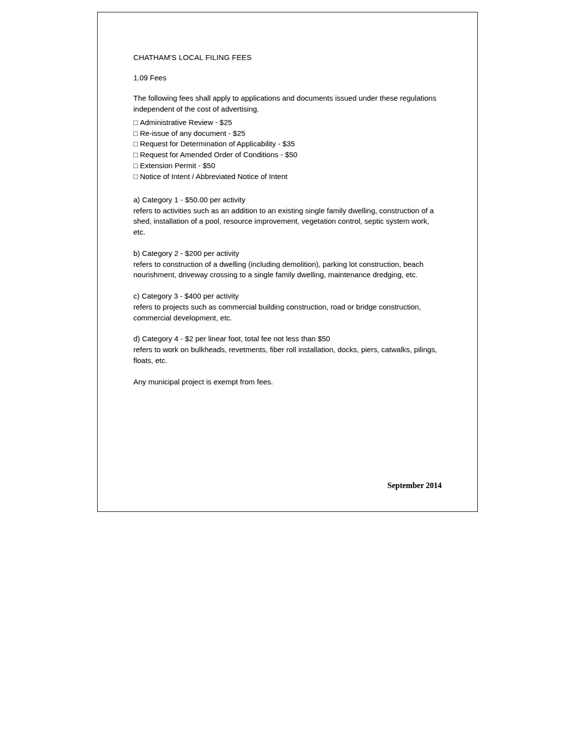CHATHAM'S LOCAL FILING FEES
1.09 Fees
The following fees shall apply to applications and documents issued under these regulations independent of the cost of advertising.
Administrative Review - $25
Re-issue of any document - $25
Request for Determination of Applicability - $35
Request for Amended Order of Conditions - $50
Extension Permit - $50
Notice of Intent / Abbreviated Notice of Intent
a) Category 1 - $50.00 per activity refers to activities such as an addition to an existing single family dwelling, construction of a shed, installation of a pool, resource improvement, vegetation control, septic system work, etc.
b) Category 2 - $200 per activity refers to construction of a dwelling (including demolition), parking lot construction, beach nourishment, driveway crossing to a single family dwelling, maintenance dredging, etc.
c) Category 3 - $400 per activity refers to projects such as commercial building construction, road or bridge construction, commercial development, etc.
d) Category 4 - $2 per linear foot, total fee not less than $50 refers to work on bulkheads, revetments, fiber roll installation, docks, piers, catwalks, pilings, floats, etc.
Any municipal project is exempt from fees.
September 2014